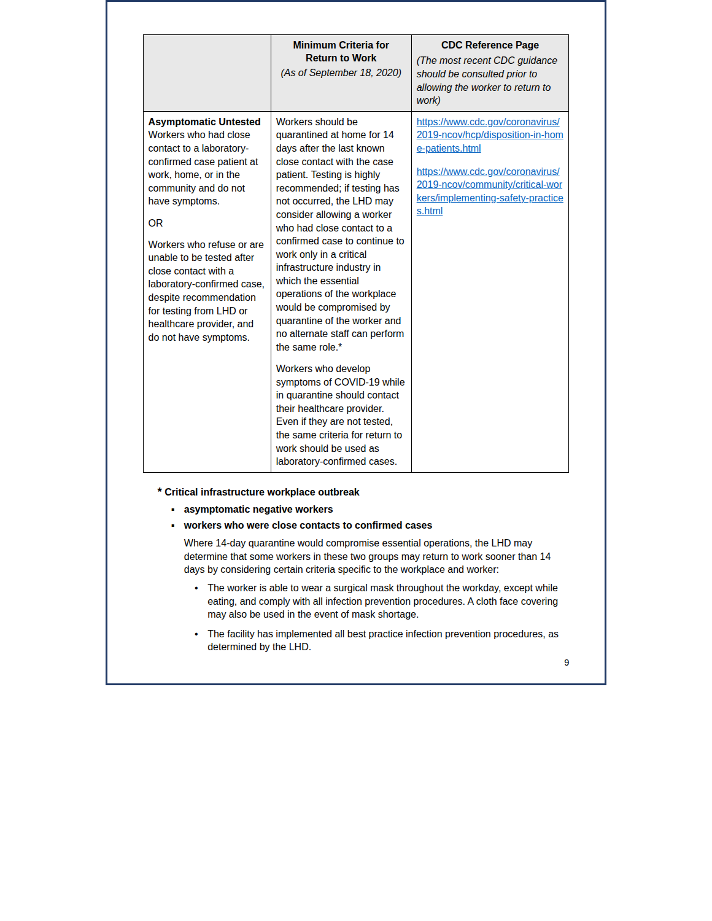| | Minimum Criteria for Return to Work (As of September 18, 2020) | CDC Reference Page (The most recent CDC guidance should be consulted prior to allowing the worker to return to work) |
| --- | --- | --- |
| Asymptomatic Untested Workers who had close contact to a laboratory-confirmed case patient at work, home, or in the community and do not have symptoms. OR Workers who refuse or are unable to be tested after close contact with a laboratory-confirmed case, despite recommendation for testing from LHD or healthcare provider, and do not have symptoms. | Workers should be quarantined at home for 14 days after the last known close contact with the case patient. Testing is highly recommended; if testing has not occurred, the LHD may consider allowing a worker who had close contact to a confirmed case to continue to work only in a critical infrastructure industry in which the essential operations of the workplace would be compromised by quarantine of the worker and no alternate staff can perform the same role.* Workers who develop symptoms of COVID-19 while in quarantine should contact their healthcare provider. Even if they are not tested, the same criteria for return to work should be used as laboratory-confirmed cases. | https://www.cdc.gov/coronavirus/2019-ncov/hcp/disposition-in-home-patients.html https://www.cdc.gov/coronavirus/2019-ncov/community/critical-workers/implementing-safety-practices.html |
* Critical infrastructure workplace outbreak
asymptomatic negative workers
workers who were close contacts to confirmed cases
Where 14-day quarantine would compromise essential operations, the LHD may determine that some workers in these two groups may return to work sooner than 14 days by considering certain criteria specific to the workplace and worker:
The worker is able to wear a surgical mask throughout the workday, except while eating, and comply with all infection prevention procedures. A cloth face covering may also be used in the event of mask shortage.
The facility has implemented all best practice infection prevention procedures, as determined by the LHD.
9